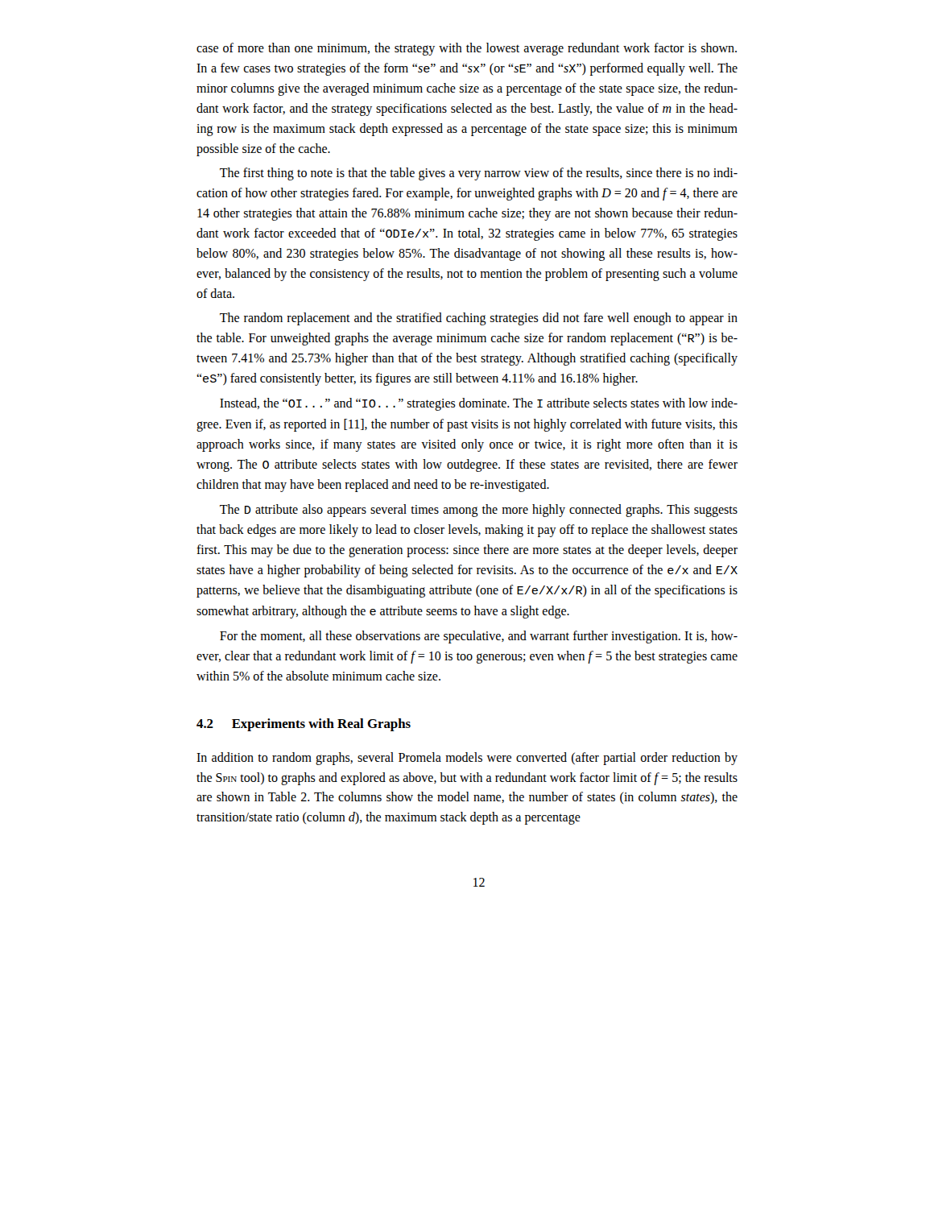case of more than one minimum, the strategy with the lowest average redundant work factor is shown. In a few cases two strategies of the form “se” and “sx” (or “sE” and “sX”) performed equally well. The minor columns give the averaged minimum cache size as a percentage of the state space size, the redundant work factor, and the strategy specifications selected as the best. Lastly, the value of m in the heading row is the maximum stack depth expressed as a percentage of the state space size; this is minimum possible size of the cache.
The first thing to note is that the table gives a very narrow view of the results, since there is no indication of how other strategies fared. For example, for unweighted graphs with D = 20 and f = 4, there are 14 other strategies that attain the 76.88% minimum cache size; they are not shown because their redundant work factor exceeded that of “ODIe/x”. In total, 32 strategies came in below 77%, 65 strategies below 80%, and 230 strategies below 85%. The disadvantage of not showing all these results is, however, balanced by the consistency of the results, not to mention the problem of presenting such a volume of data.
The random replacement and the stratified caching strategies did not fare well enough to appear in the table. For unweighted graphs the average minimum cache size for random replacement (“R”) is between 7.41% and 25.73% higher than that of the best strategy. Although stratified caching (specifically “eS”) fared consistently better, its figures are still between 4.11% and 16.18% higher.
Instead, the “OI...” and “IO...” strategies dominate. The I attribute selects states with low indegree. Even if, as reported in [11], the number of past visits is not highly correlated with future visits, this approach works since, if many states are visited only once or twice, it is right more often than it is wrong. The O attribute selects states with low outdegree. If these states are revisited, there are fewer children that may have been replaced and need to be re-investigated.
The D attribute also appears several times among the more highly connected graphs. This suggests that back edges are more likely to lead to closer levels, making it pay off to replace the shallowest states first. This may be due to the generation process: since there are more states at the deeper levels, deeper states have a higher probability of being selected for revisits. As to the occurrence of the e/x and E/X patterns, we believe that the disambiguating attribute (one of E/e/X/x/R) in all of the specifications is somewhat arbitrary, although the e attribute seems to have a slight edge.
For the moment, all these observations are speculative, and warrant further investigation. It is, however, clear that a redundant work limit of f = 10 is too generous; even when f = 5 the best strategies came within 5% of the absolute minimum cache size.
4.2 Experiments with Real Graphs
In addition to random graphs, several Promela models were converted (after partial order reduction by the Spin tool) to graphs and explored as above, but with a redundant work factor limit of f = 5; the results are shown in Table 2. The columns show the model name, the number of states (in column states), the transition/state ratio (column d), the maximum stack depth as a percentage
12